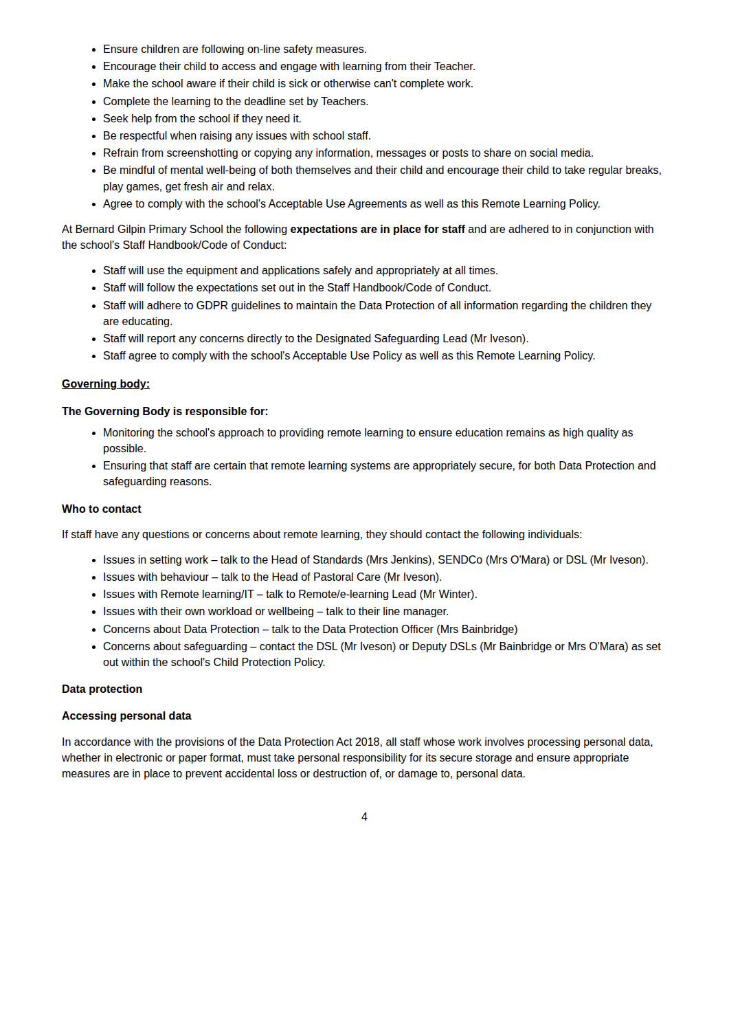Ensure children are following on-line safety measures.
Encourage their child to access and engage with learning from their Teacher.
Make the school aware if their child is sick or otherwise can't complete work.
Complete the learning to the deadline set by Teachers.
Seek help from the school if they need it.
Be respectful when raising any issues with school staff.
Refrain from screenshotting or copying any information, messages or posts to share on social media.
Be mindful of mental well-being of both themselves and their child and encourage their child to take regular breaks, play games, get fresh air and relax.
Agree to comply with the school's Acceptable Use Agreements as well as this Remote Learning Policy.
At Bernard Gilpin Primary School the following expectations are in place for staff and are adhered to in conjunction with the school's Staff Handbook/Code of Conduct:
Staff will use the equipment and applications safely and appropriately at all times.
Staff will follow the expectations set out in the Staff Handbook/Code of Conduct.
Staff will adhere to GDPR guidelines to maintain the Data Protection of all information regarding the children they are educating.
Staff will report any concerns directly to the Designated Safeguarding Lead (Mr Iveson).
Staff agree to comply with the school's Acceptable Use Policy as well as this Remote Learning Policy.
Governing body:
The Governing Body is responsible for:
Monitoring the school's approach to providing remote learning to ensure education remains as high quality as possible.
Ensuring that staff are certain that remote learning systems are appropriately secure, for both Data Protection and safeguarding reasons.
Who to contact
If staff have any questions or concerns about remote learning, they should contact the following individuals:
Issues in setting work – talk to the Head of Standards (Mrs Jenkins), SENDCo (Mrs O'Mara) or DSL (Mr Iveson).
Issues with behaviour – talk to the Head of Pastoral Care (Mr Iveson).
Issues with Remote learning/IT – talk to Remote/e-learning Lead (Mr Winter).
Issues with their own workload or wellbeing – talk to their line manager.
Concerns about Data Protection – talk to the Data Protection Officer (Mrs Bainbridge)
Concerns about safeguarding – contact the DSL (Mr Iveson) or Deputy DSLs (Mr Bainbridge or Mrs O'Mara) as set out within the school's Child Protection Policy.
Data protection
Accessing personal data
In accordance with the provisions of the Data Protection Act 2018, all staff whose work involves processing personal data, whether in electronic or paper format, must take personal responsibility for its secure storage and ensure appropriate measures are in place to prevent accidental loss or destruction of, or damage to, personal data.
4